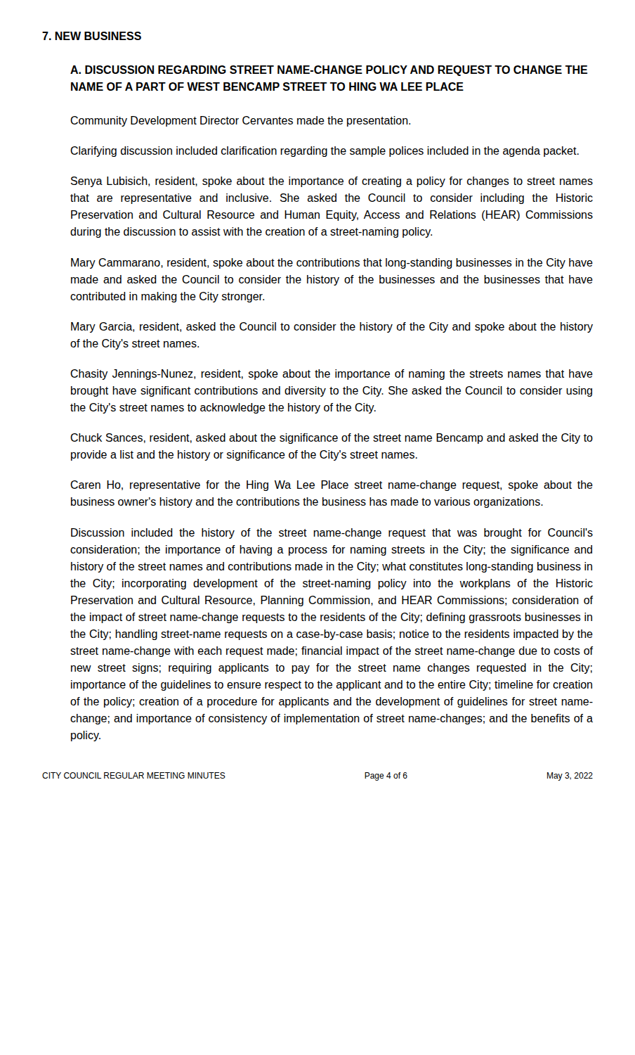7. NEW BUSINESS
A. DISCUSSION REGARDING STREET NAME-CHANGE POLICY AND REQUEST TO CHANGE THE NAME OF A PART OF WEST BENCAMP STREET TO HING WA LEE PLACE
Community Development Director Cervantes made the presentation.
Clarifying discussion included clarification regarding the sample polices included in the agenda packet.
Senya Lubisich, resident, spoke about the importance of creating a policy for changes to street names that are representative and inclusive. She asked the Council to consider including the Historic Preservation and Cultural Resource and Human Equity, Access and Relations (HEAR) Commissions during the discussion to assist with the creation of a street-naming policy.
Mary Cammarano, resident, spoke about the contributions that long-standing businesses in the City have made and asked the Council to consider the history of the businesses and the businesses that have contributed in making the City stronger.
Mary Garcia, resident, asked the Council to consider the history of the City and spoke about the history of the City's street names.
Chasity Jennings-Nunez, resident, spoke about the importance of naming the streets names that have brought have significant contributions and diversity to the City. She asked the Council to consider using the City's street names to acknowledge the history of the City.
Chuck Sances, resident, asked about the significance of the street name Bencamp and asked the City to provide a list and the history or significance of the City's street names.
Caren Ho, representative for the Hing Wa Lee Place street name-change request, spoke about the business owner's history and the contributions the business has made to various organizations.
Discussion included the history of the street name-change request that was brought for Council's consideration; the importance of having a process for naming streets in the City; the significance and history of the street names and contributions made in the City; what constitutes long-standing business in the City; incorporating development of the street-naming policy into the workplans of the Historic Preservation and Cultural Resource, Planning Commission, and HEAR Commissions; consideration of the impact of street name-change requests to the residents of the City; defining grassroots businesses in the City; handling street-name requests on a case-by-case basis; notice to the residents impacted by the street name-change with each request made; financial impact of the street name-change due to costs of new street signs; requiring applicants to pay for the street name changes requested in the City; importance of the guidelines to ensure respect to the applicant and to the entire City; timeline for creation of the policy; creation of a procedure for applicants and the development of guidelines for street name-change; and importance of consistency of implementation of street name-changes; and the benefits of a policy.
CITY COUNCIL REGULAR MEETING MINUTES Page 4 of 6 May 3, 2022